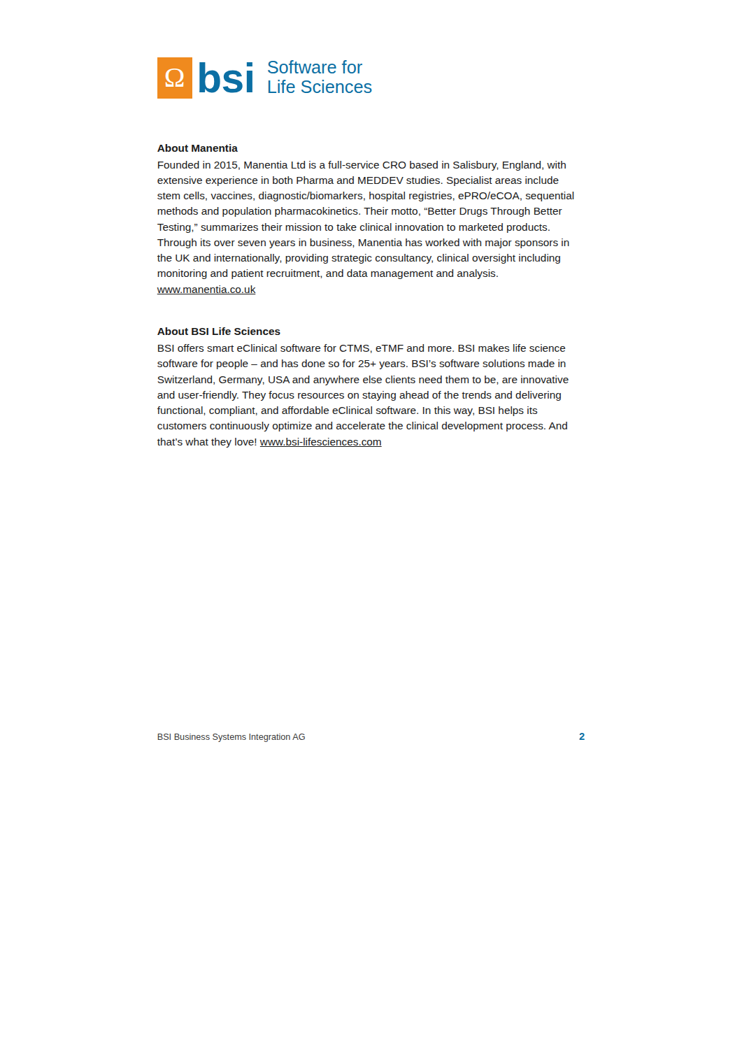Ω
bsi
Software for
Life Sciences
About Manentia
Founded in 2015, Manentia Ltd is a full-service CRO based in Salisbury, England, with extensive experience in both Pharma and MEDDEV studies. Specialist areas include stem cells, vaccines, diagnostic/biomarkers, hospital registries, ePRO/eCOA, sequential methods and population pharmacokinetics. Their motto, “Better Drugs Through Better Testing,” summarizes their mission to take clinical innovation to marketed products. Through its over seven years in business, Manentia has worked with major sponsors in the UK and internationally, providing strategic consultancy, clinical oversight including monitoring and patient recruitment, and data management and analysis. www.manentia.co.uk
About BSI Life Sciences
BSI offers smart eClinical software for CTMS, eTMF and more. BSI makes life science software for people – and has done so for 25+ years. BSI’s software solutions made in Switzerland, Germany, USA and anywhere else clients need them to be, are innovative and user-friendly. They focus resources on staying ahead of the trends and delivering functional, compliant, and affordable eClinical software. In this way, BSI helps its customers continuously optimize and accelerate the clinical development process. And that’s what they love! www.bsi-lifesciences.com
BSI Business Systems Integration AG 2